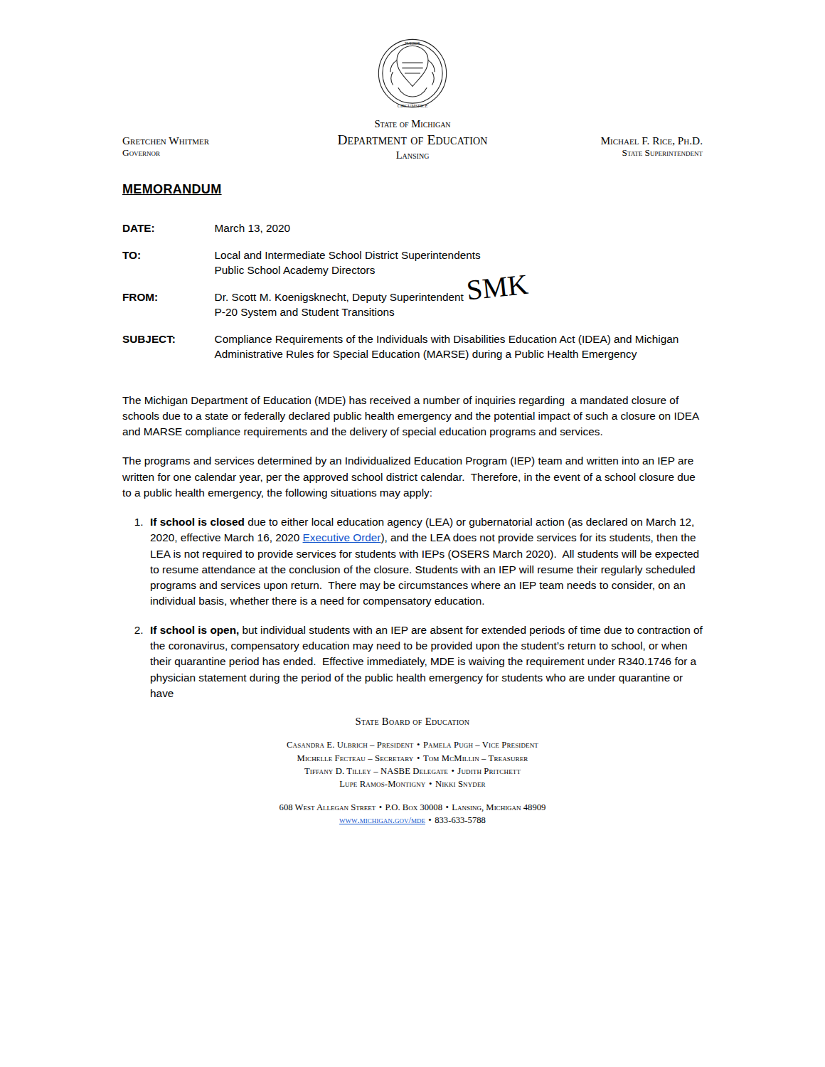Gretchen Whitmer
Governor
State of Michigan
Department of Education
Lansing
Michael F. Rice, Ph.D.
State Superintendent
MEMORANDUM
| DATE: | March 13, 2020 |
| TO: | Local and Intermediate School District Superintendents Public School Academy Directors |
| FROM: | Dr. Scott M. Koenigsknecht, Deputy Superintendent SMK P-20 System and Student Transitions |
| SUBJECT: | Compliance Requirements of the Individuals with Disabilities Education Act (IDEA) and Michigan Administrative Rules for Special Education (MARSE) during a Public Health Emergency |
The Michigan Department of Education (MDE) has received a number of inquiries regarding a mandated closure of schools due to a state or federally declared public health emergency and the potential impact of such a closure on IDEA and MARSE compliance requirements and the delivery of special education programs and services.
The programs and services determined by an Individualized Education Program (IEP) team and written into an IEP are written for one calendar year, per the approved school district calendar. Therefore, in the event of a school closure due to a public health emergency, the following situations may apply:
If school is closed due to either local education agency (LEA) or gubernatorial action (as declared on March 12, 2020, effective March 16, 2020 Executive Order), and the LEA does not provide services for its students, then the LEA is not required to provide services for students with IEPs (OSERS March 2020). All students will be expected to resume attendance at the conclusion of the closure. Students with an IEP will resume their regularly scheduled programs and services upon return. There may be circumstances where an IEP team needs to consider, on an individual basis, whether there is a need for compensatory education.
If school is open, but individual students with an IEP are absent for extended periods of time due to contraction of the coronavirus, compensatory education may need to be provided upon the student’s return to school, or when their quarantine period has ended. Effective immediately, MDE is waiving the requirement under R340.1746 for a physician statement during the period of the public health emergency for students who are under quarantine or have
State Board of Education
Casandra E. Ulbrich – President•Pamela Pugh – Vice President
Michelle Fecteau – Secretary•Tom McMillin – Treasurer
Tiffany D. Tilley – NASBE Delegate•Judith Pritchett
Lupe Ramos-Montigny•Nikki Snyder
608 West Allegan Street•P.O. Box 30008•Lansing, Michigan 48909
www.michigan.gov/mde•833-633-5788